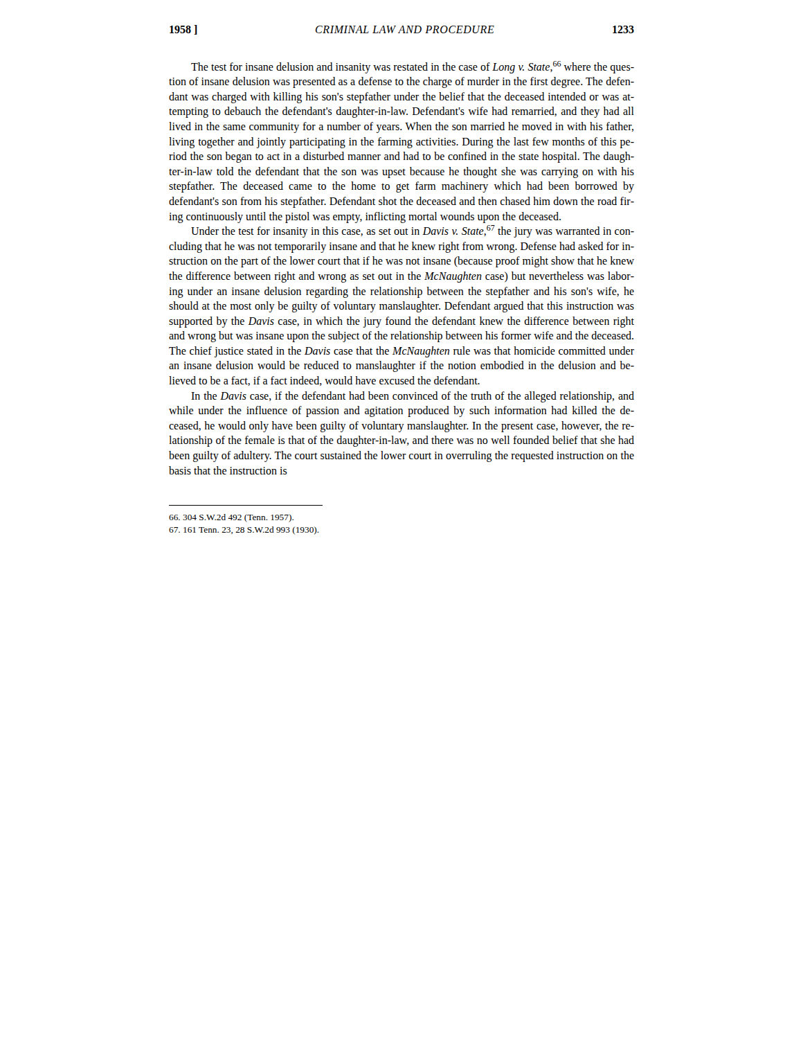1958 ] Criminal Law and Procedure 1233
The test for insane delusion and insanity was restated in the case of Long v. State,66 where the question of insane delusion was presented as a defense to the charge of murder in the first degree. The defendant was charged with killing his son's stepfather under the belief that the deceased intended or was attempting to debauch the defendant's daughter-in-law. Defendant's wife had remarried, and they had all lived in the same community for a number of years. When the son married he moved in with his father, living together and jointly participating in the farming activities. During the last few months of this period the son began to act in a disturbed manner and had to be confined in the state hospital. The daughter-in-law told the defendant that the son was upset because he thought she was carrying on with his stepfather. The deceased came to the home to get farm machinery which had been borrowed by defendant's son from his stepfather. Defendant shot the deceased and then chased him down the road firing continuously until the pistol was empty, inflicting mortal wounds upon the deceased.
Under the test for insanity in this case, as set out in Davis v. State,67 the jury was warranted in concluding that he was not temporarily insane and that he knew right from wrong. Defense had asked for instruction on the part of the lower court that if he was not insane (because proof might show that he knew the difference between right and wrong as set out in the McNaughten case) but nevertheless was laboring under an insane delusion regarding the relationship between the stepfather and his son's wife, he should at the most only be guilty of voluntary manslaughter. Defendant argued that this instruction was supported by the Davis case, in which the jury found the defendant knew the difference between right and wrong but was insane upon the subject of the relationship between his former wife and the deceased. The chief justice stated in the Davis case that the McNaughten rule was that homicide committed under an insane delusion would be reduced to manslaughter if the notion embodied in the delusion and believed to be a fact, if a fact indeed, would have excused the defendant.
In the Davis case, if the defendant had been convinced of the truth of the alleged relationship, and while under the influence of passion and agitation produced by such information had killed the deceased, he would only have been guilty of voluntary manslaughter. In the present case, however, the relationship of the female is that of the daughter-in-law, and there was no well founded belief that she had been guilty of adultery. The court sustained the lower court in overruling the requested instruction on the basis that the instruction is
66. 304 S.W.2d 492 (Tenn. 1957).
67. 161 Tenn. 23, 28 S.W.2d 993 (1930).